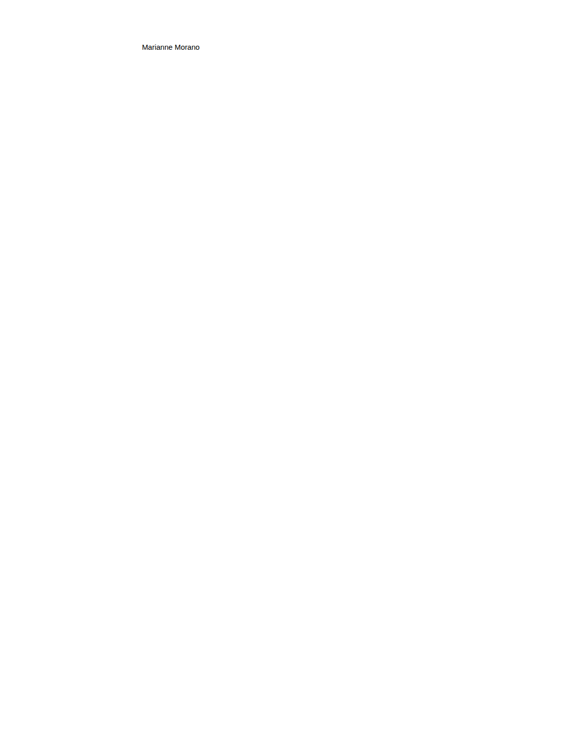Marianne Morano